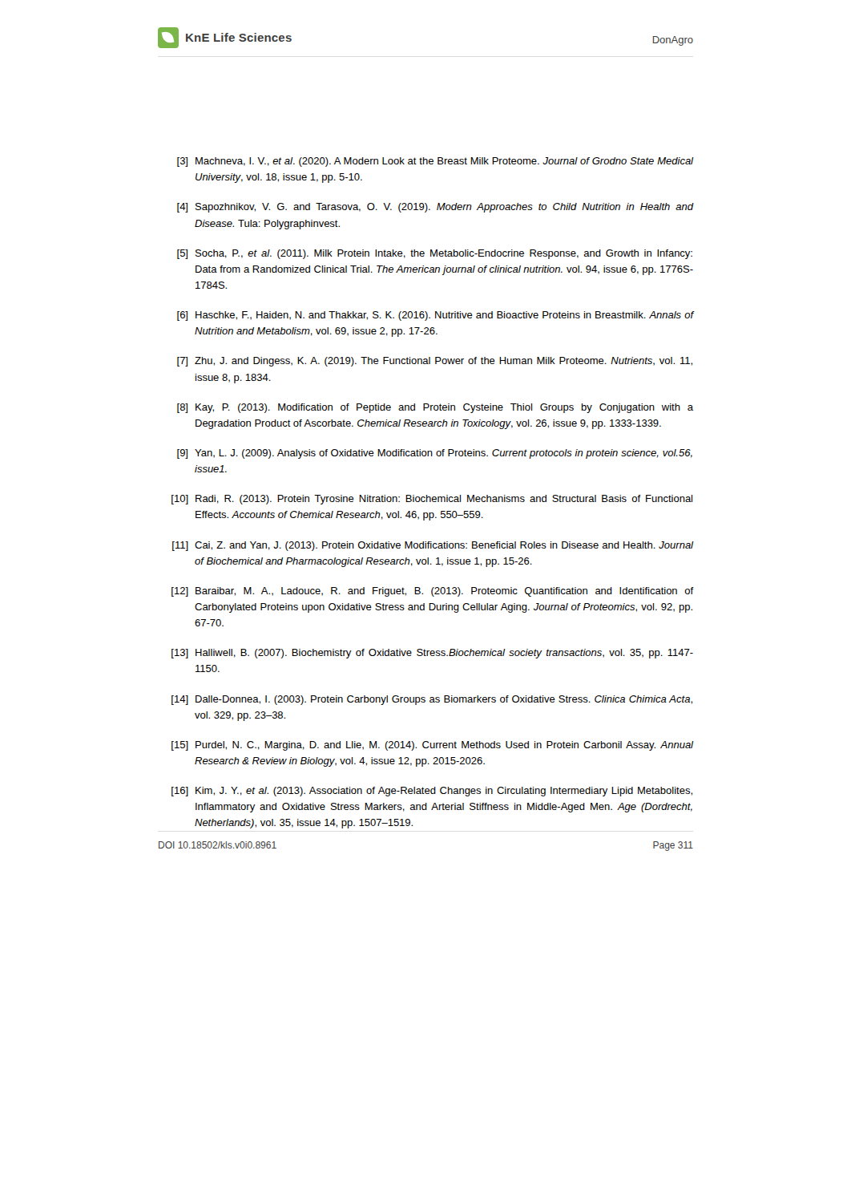KnE Life Sciences
DonAgro
[3] Machneva, I. V., et al. (2020). A Modern Look at the Breast Milk Proteome. Journal of Grodno State Medical University, vol. 18, issue 1, pp. 5-10.
[4] Sapozhnikov, V. G. and Tarasova, O. V. (2019). Modern Approaches to Child Nutrition in Health and Disease. Tula: Polygraphinvest.
[5] Socha, P., et al. (2011). Milk Protein Intake, the Metabolic-Endocrine Response, and Growth in Infancy: Data from a Randomized Clinical Trial. The American journal of clinical nutrition. vol. 94, issue 6, pp. 1776S-1784S.
[6] Haschke, F., Haiden, N. and Thakkar, S. K. (2016). Nutritive and Bioactive Proteins in Breastmilk. Annals of Nutrition and Metabolism, vol. 69, issue 2, pp. 17-26.
[7] Zhu, J. and Dingess, K. A. (2019). The Functional Power of the Human Milk Proteome. Nutrients, vol. 11, issue 8, p. 1834.
[8] Kay, P. (2013). Modification of Peptide and Protein Cysteine Thiol Groups by Conjugation with a Degradation Product of Ascorbate. Chemical Research in Toxicology, vol. 26, issue 9, pp. 1333-1339.
[9] Yan, L. J. (2009). Analysis of Oxidative Modification of Proteins. Current protocols in protein science, vol.56, issue1.
[10] Radi, R. (2013). Protein Tyrosine Nitration: Biochemical Mechanisms and Structural Basis of Functional Effects. Accounts of Chemical Research, vol. 46, pp. 550–559.
[11] Cai, Z. and Yan, J. (2013). Protein Oxidative Modifications: Beneficial Roles in Disease and Health. Journal of Biochemical and Pharmacological Research, vol. 1, issue 1, pp. 15-26.
[12] Baraibar, M. A., Ladouce, R. and Friguet, B. (2013). Proteomic Quantification and Identification of Carbonylated Proteins upon Oxidative Stress and During Cellular Aging. Journal of Proteomics, vol. 92, pp. 67-70.
[13] Halliwell, B. (2007). Biochemistry of Oxidative Stress.Biochemical society transactions, vol. 35, pp. 1147-1150.
[14] Dalle-Donnea, I. (2003). Protein Carbonyl Groups as Biomarkers of Oxidative Stress. Clinica Chimica Acta, vol. 329, pp. 23–38.
[15] Purdel, N. C., Margina, D. and Llie, M. (2014). Current Methods Used in Protein Carbonil Assay. Annual Research & Review in Biology, vol. 4, issue 12, pp. 2015-2026.
[16] Kim, J. Y., et al. (2013). Association of Age-Related Changes in Circulating Intermediary Lipid Metabolites, Inflammatory and Oxidative Stress Markers, and Arterial Stiffness in Middle-Aged Men. Age (Dordrecht, Netherlands), vol. 35, issue 14, pp. 1507–1519.
DOI 10.18502/kls.v0i0.8961
Page 311